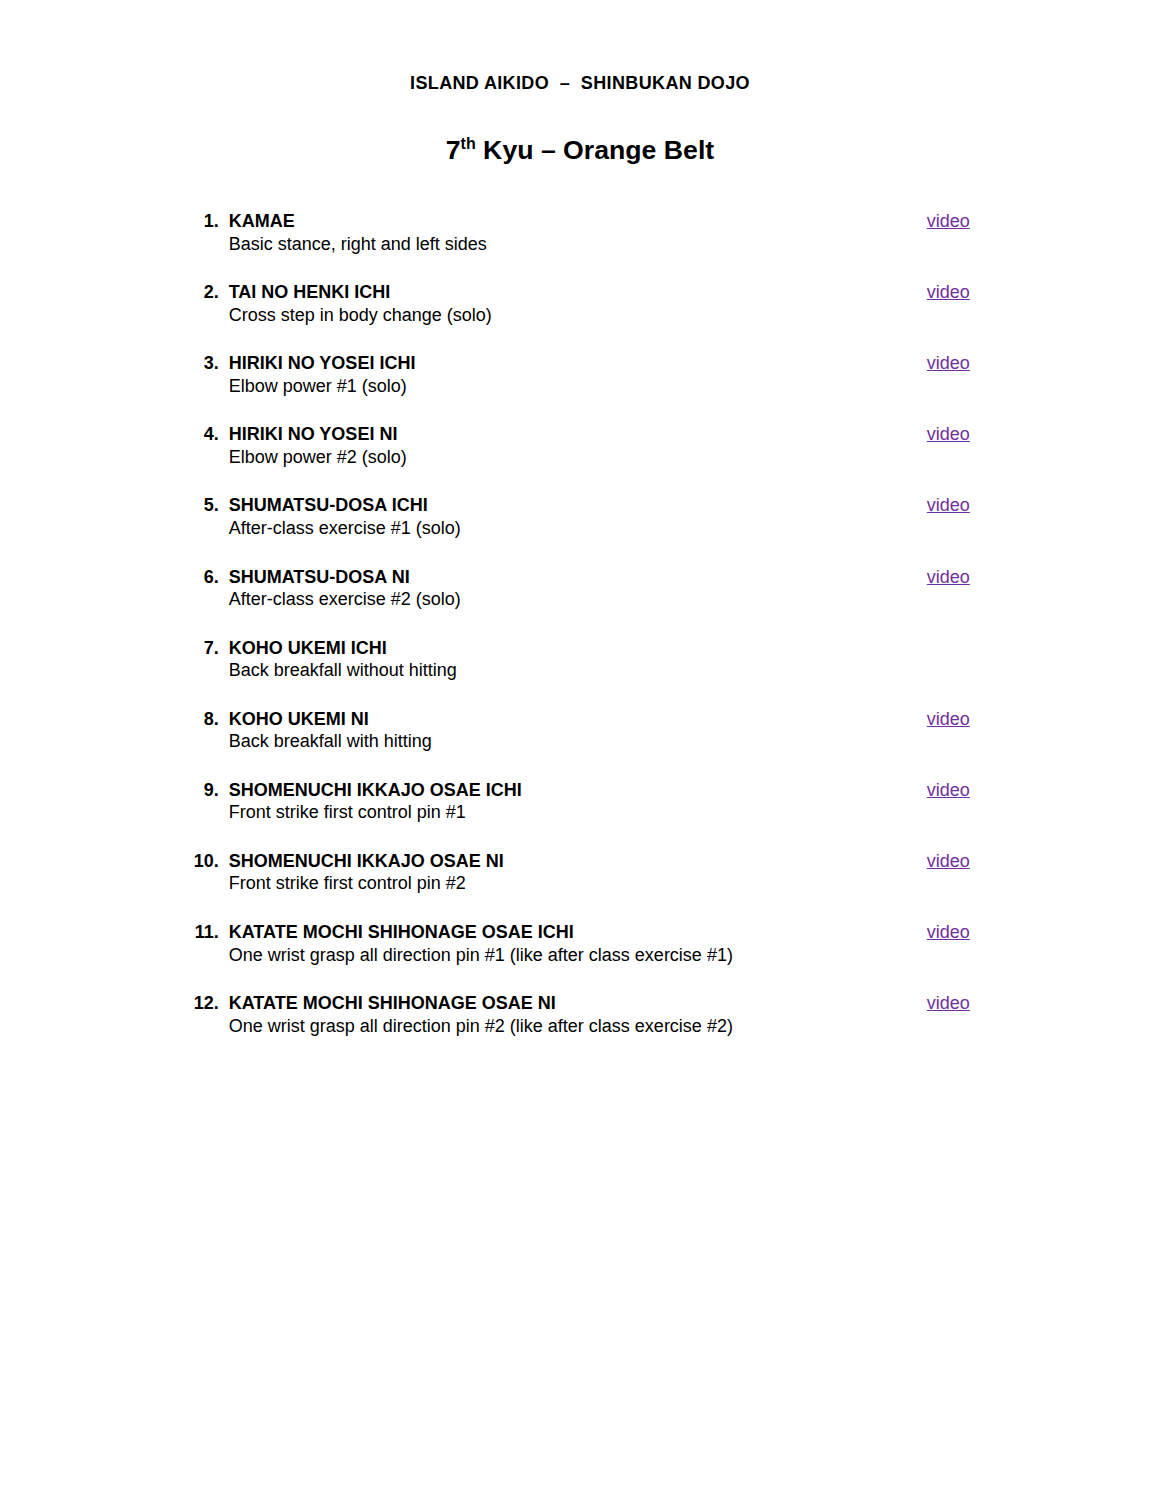ISLAND AIKIDO – SHINBUKAN DOJO
7th Kyu – Orange Belt
Kamae Basic stance, right and left sides video
Tai No Henki Ichi Cross step in body change (solo) video
Hiriki No Yosei Ichi Elbow power #1 (solo) video
Hiriki No Yosei Ni Elbow power #2 (solo) video
Shumatsu-Dosa Ichi After-class exercise #1 (solo) video
Shumatsu-Dosa Ni After-class exercise #2 (solo) video
Koho Ukemi Ichi Back breakfall without hitting video
Koho Ukemi Ni Back breakfall with hitting video
Shomenuchi Ikkajo Osae Ichi Front strike first control pin #1 video
Shomenuchi Ikkajo Osae Ni Front strike first control pin #2 video
Katate Mochi Shihonage Osae Ichi One wrist grasp all direction pin #1 (like after class exercise #1) video
Katate Mochi Shihonage Osae Ni One wrist grasp all direction pin #2 (like after class exercise #2) video